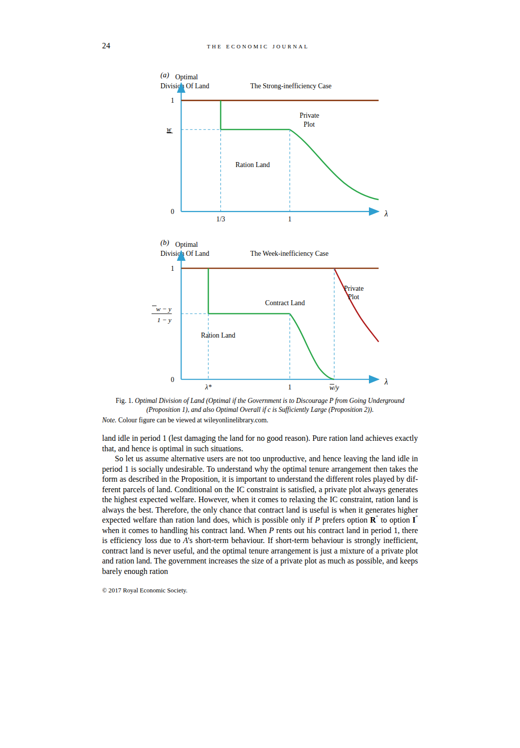24
the economic journal
(a) Optimal Division Of Land The Strong-inefficiency Case 1 0 w 1/3 1 λ Private Plot Ration Land (b) Optimal Division Of Land The Week-inefficiency Case 1 0 w − y 1 − y λ* 1 w/y λ Private Plot Contract Land Ration Land
Fig. 1. Optimal Division of Land (Optimal if the Government is to Discourage P from Going Underground
(Proposition 1), and also Optimal Overall if c is Sufficiently Large (Proposition 2)).
Note. Colour figure can be viewed at wileyonlinelibrary.com.
land idle in period 1 (lest damaging the land for no good reason). Pure ration land achieves exactly that, and hence is optimal in such situations.
So let us assume alternative users are not too unproductive, and hence leaving the land idle in period 1 is socially undesirable. To understand why the optimal tenure arrangement then takes the form as described in the Proposition, it is important to understand the different roles played by different parcels of land. Conditional on the IC constraint is satisfied, a private plot always generates the highest expected welfare. However, when it comes to relaxing the IC constraint, ration land is always the best. Therefore, the only chance that contract land is useful is when it generates higher expected welfare than ration land does, which is possible only if P prefers option R″ to option I″ when it comes to handling his contract land. When P rents out his contract land in period 1, there is efficiency loss due to A's short-term behaviour. If short-term behaviour is strongly inefficient, contract land is never useful, and the optimal tenure arrangement is just a mixture of a private plot and ration land. The government increases the size of a private plot as much as possible, and keeps barely enough ration
© 2017 Royal Economic Society.